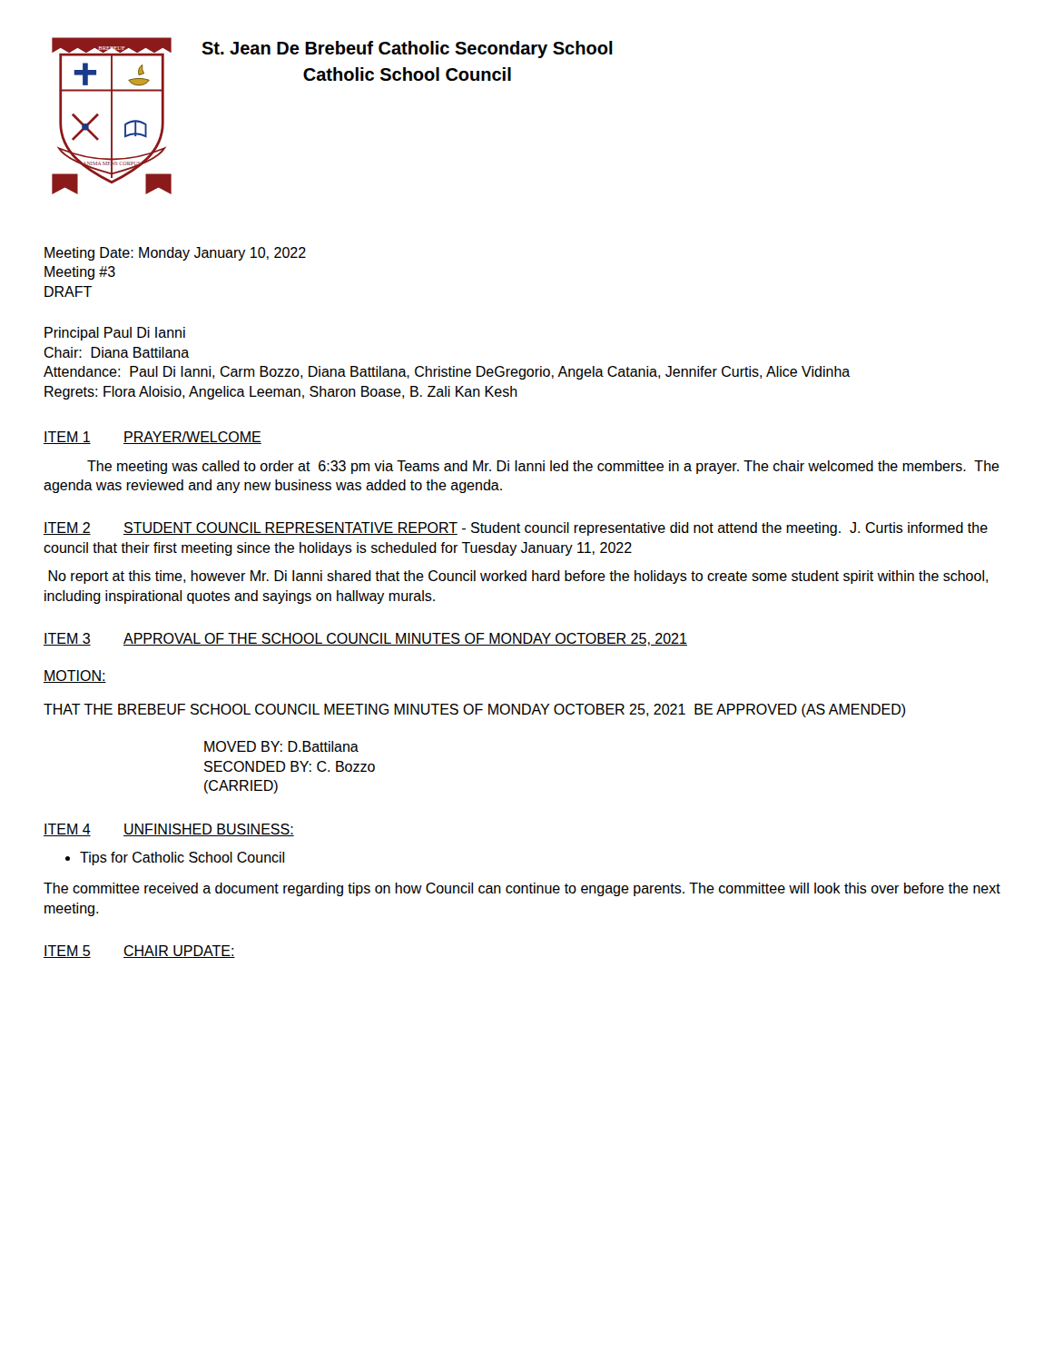BREBEUF ANIMA MENS CORPUS
St. Jean De Brebeuf Catholic Secondary School
Catholic School Council
Meeting Date: Monday January 10, 2022
Meeting #3
DRAFT
Principal Paul Di Ianni
Chair: Diana Battilana
Attendance: Paul Di Ianni, Carm Bozzo, Diana Battilana, Christine DeGregorio, Angela Catania, Jennifer Curtis, Alice Vidinha
Regrets: Flora Aloisio, Angelica Leeman, Sharon Boase, B. Zali Kan Kesh
ITEM 1 PRAYER/WELCOME
The meeting was called to order at 6:33 pm via Teams and Mr. Di Ianni led the committee in a prayer. The chair welcomed the members. The agenda was reviewed and any new business was added to the agenda.
ITEM 2 STUDENT COUNCIL REPRESENTATIVE REPORT - Student council representative did not attend the meeting. J. Curtis informed the council that their first meeting since the holidays is scheduled for Tuesday January 11, 2022
No report at this time, however Mr. Di Ianni shared that the Council worked hard before the holidays to create some student spirit within the school, including inspirational quotes and sayings on hallway murals.
ITEM 3 APPROVAL OF THE SCHOOL COUNCIL MINUTES OF MONDAY OCTOBER 25, 2021
MOTION:
THAT THE BREBEUF SCHOOL COUNCIL MEETING MINUTES OF MONDAY OCTOBER 25, 2021 BE APPROVED (AS AMENDED)
MOVED BY: D.Battilana
SECONDED BY: C. Bozzo
(CARRIED)
ITEM 4 UNFINISHED BUSINESS:
Tips for Catholic School Council
The committee received a document regarding tips on how Council can continue to engage parents. The committee will look this over before the next meeting.
ITEM 5 CHAIR UPDATE: